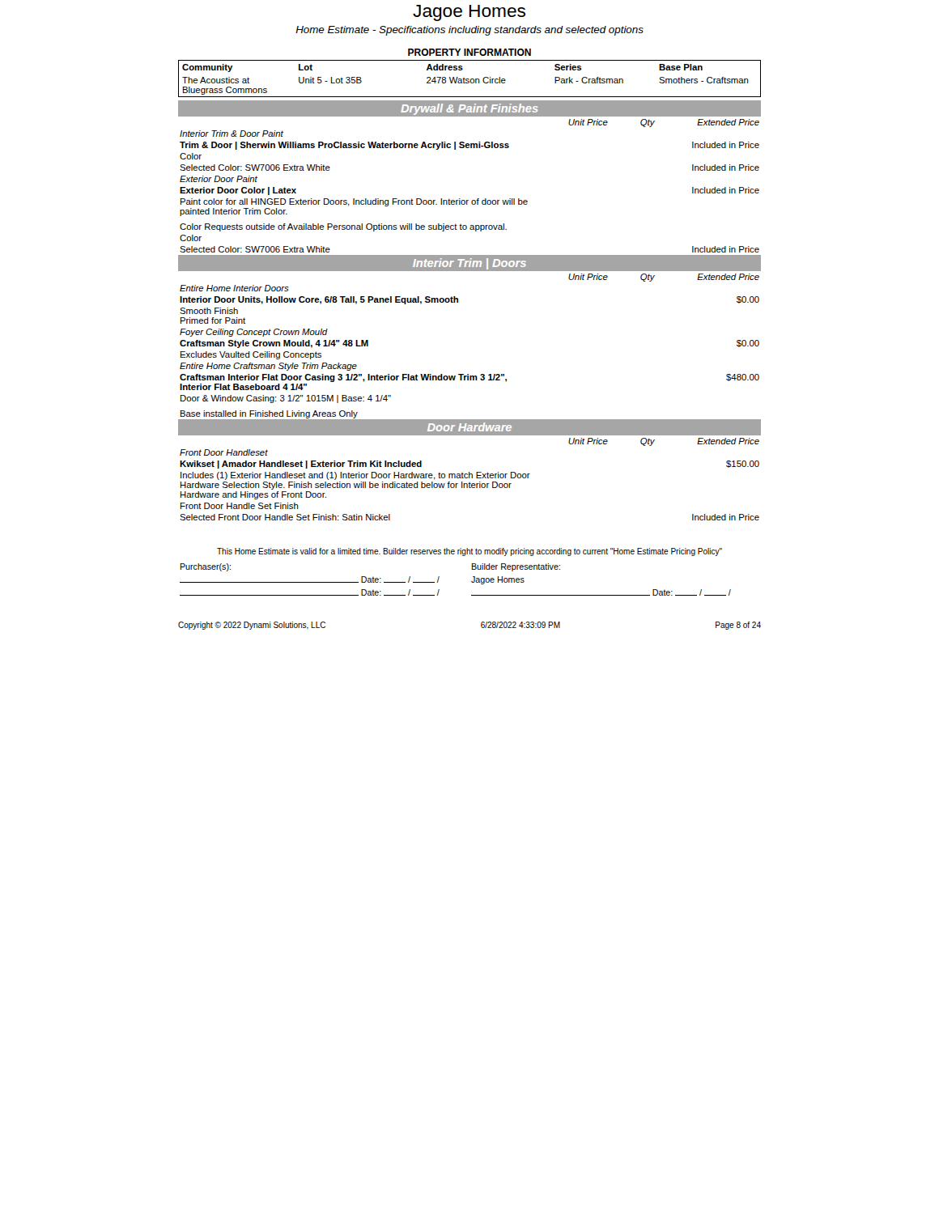Jagoe Homes
Home Estimate - Specifications including standards and selected options
PROPERTY INFORMATION
| Community | Lot | Address | Series | Base Plan |
| The Acoustics at Bluegrass Commons | Unit 5 - Lot 35B | 2478 Watson Circle | Park - Craftsman | Smothers - Craftsman |
Drywall & Paint Finishes
| | Unit Price | Qty | Extended Price |
| Interior Trim & Door Paint | | | |
| Trim & Door / Sherwin Williams ProClassic Waterborne Acrylic / Semi-Gloss | | | Included in Price |
| Color | | | |
| Selected Color: SW7006 Extra White | | | Included in Price |
| Exterior Door Paint | | | |
| Exterior Door Color / Latex | | | Included in Price |
| Paint color for all HINGED Exterior Doors, Including Front Door. Interior of door will be painted Interior Trim Color. | | | |
| Color Requests outside of Available Personal Options will be subject to approval. | | | |
| Color | | | |
| Selected Color: SW7006 Extra White | | | Included in Price |
Interior Trim | Doors
| | Unit Price | Qty | Extended Price |
| Entire Home Interior Doors | | | |
| Interior Door Units, Hollow Core, 6/8 Tall, 5 Panel Equal, Smooth | | | $0.00 |
| Smooth Finish Primed for Paint | | | |
| Foyer Ceiling Concept Crown Mould | | | |
| Craftsman Style Crown Mould, 4 1/4" 48 LM | | | $0.00 |
| Excludes Vaulted Ceiling Concepts | | | |
| Entire Home Craftsman Style Trim Package | | | |
| Craftsman Interior Flat Door Casing 3 1/2", Interior Flat Window Trim 3 1/2", Interior Flat Baseboard 4 1/4" | | | $480.00 |
| Door & Window Casing: 3 1/2" 1015M / Base: 4 1/4" | | | |
| Base installed in Finished Living Areas Only | | | |
Door Hardware
| | Unit Price | Qty | Extended Price |
| Front Door Handleset | | | |
| Kwikset / Amador Handleset / Exterior Trim Kit Included | | | $150.00 |
| Includes (1) Exterior Handleset and (1) Interior Door Hardware, to match Exterior Door Hardware Selection Style. Finish selection will be indicated below for Interior Door Hardware and Hinges of Front Door. | | | |
| Front Door Handle Set Finish | | | |
| Selected Front Door Handle Set Finish: Satin Nickel | | | Included in Price |
This Home Estimate is valid for a limited time. Builder reserves the right to modify pricing according to current "Home Estimate Pricing Policy"
| Purchaser(s): | Builder Representative: |
| Date: / / | Jagoe Homes |
| Date: / / | Date: / / |
Copyright © 2022 Dynami Solutions, LLC
6/28/2022 4:33:09 PM
Page 8 of 24